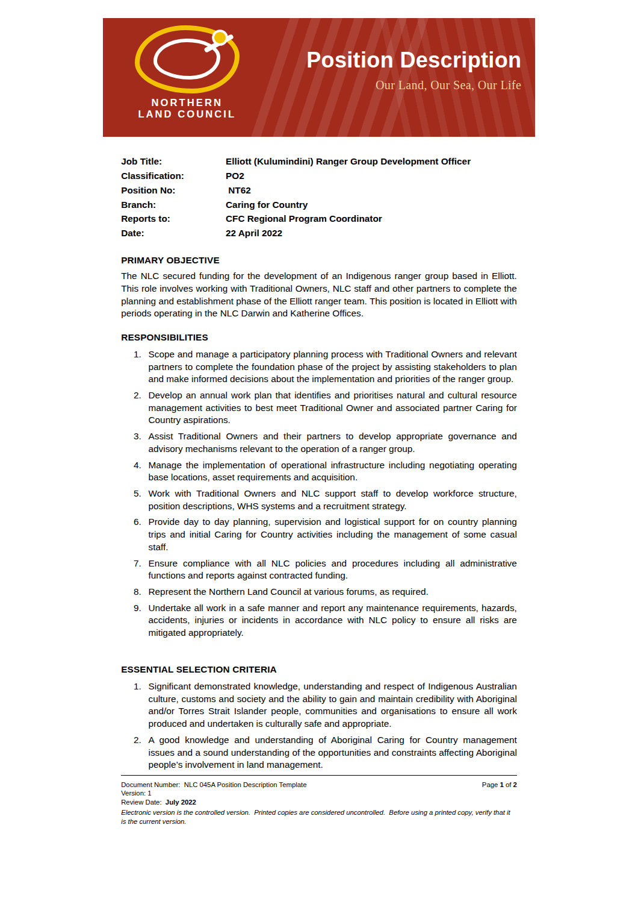NORTHERN
LAND COUNCIL
Position Description
Our Land, Our Sea, Our Life
| Job Title: | Elliott (Kulumindini) Ranger Group Development Officer |
| Classification: | PO2 |
| Position No: | NT62 |
| Branch: | Caring for Country |
| Reports to: | CFC Regional Program Coordinator |
| Date: | 22 April 2022 |
PRIMARY OBJECTIVE
The NLC secured funding for the development of an Indigenous ranger group based in Elliott. This role involves working with Traditional Owners, NLC staff and other partners to complete the planning and establishment phase of the Elliott ranger team. This position is located in Elliott with periods operating in the NLC Darwin and Katherine Offices.
RESPONSIBILITIES
Scope and manage a participatory planning process with Traditional Owners and relevant partners to complete the foundation phase of the project by assisting stakeholders to plan and make informed decisions about the implementation and priorities of the ranger group.
Develop an annual work plan that identifies and prioritises natural and cultural resource management activities to best meet Traditional Owner and associated partner Caring for Country aspirations.
Assist Traditional Owners and their partners to develop appropriate governance and advisory mechanisms relevant to the operation of a ranger group.
Manage the implementation of operational infrastructure including negotiating operating base locations, asset requirements and acquisition.
Work with Traditional Owners and NLC support staff to develop workforce structure, position descriptions, WHS systems and a recruitment strategy.
Provide day to day planning, supervision and logistical support for on country planning trips and initial Caring for Country activities including the management of some casual staff.
Ensure compliance with all NLC policies and procedures including all administrative functions and reports against contracted funding.
Represent the Northern Land Council at various forums, as required.
Undertake all work in a safe manner and report any maintenance requirements, hazards, accidents, injuries or incidents in accordance with NLC policy to ensure all risks are mitigated appropriately.
ESSENTIAL SELECTION CRITERIA
Significant demonstrated knowledge, understanding and respect of Indigenous Australian culture, customs and society and the ability to gain and maintain credibility with Aboriginal and/or Torres Strait Islander people, communities and organisations to ensure all work produced and undertaken is culturally safe and appropriate.
A good knowledge and understanding of Aboriginal Caring for Country management issues and a sound understanding of the opportunities and constraints affecting Aboriginal people’s involvement in land management.
Document Number: NLC 045A Position Description Template
Page 1 of 2
Version: 1
Review Date: July 2022
Electronic version is the controlled version. Printed copies are considered uncontrolled. Before using a printed copy, verify that it is the current version.